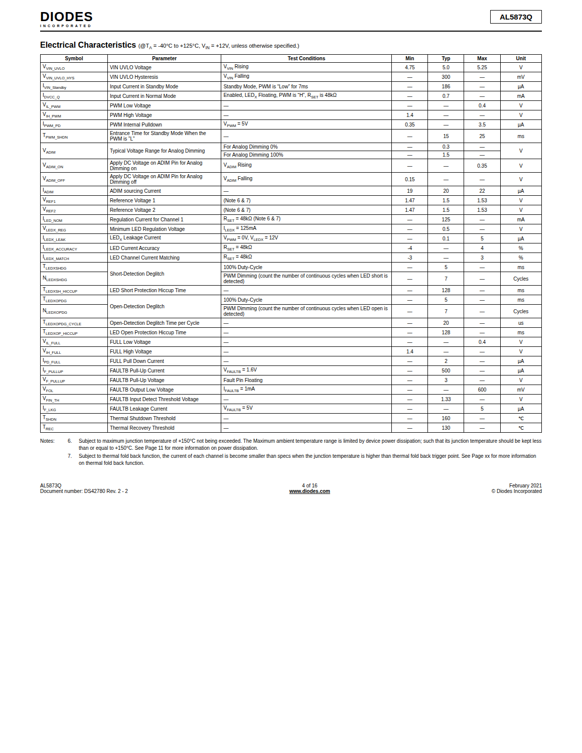DIODESINCORPORATED
AL5873Q
Electrical Characteristics (@TA = -40°C to +125°C, VIN = +12V, unless otherwise specified.)
| Symbol | Parameter | Test Conditions | Min | Typ | Max | Unit |
| --- | --- | --- | --- | --- | --- | --- |
| V VIN_UVLO | VIN UVLO Voltage | V VIN Rising | 4.75 | 5.0 | 5.25 | V |
| V VIN_UVLO_HYS | VIN UVLO Hysteresis | V VIN Falling | — | 300 | — | mV |
| I VIN_Standby | Input Current in Standby Mode | Standby Mode, PWM is “Low” for 7ms | — | 186 | — | µA |
| I DVCC_Q | Input Current in Normal Mode | Enabled, LED X Floating, PWM is “H”, R SET is 48kΩ | — | 0.7 | — | mA |
| V IL_PWM | PWM Low Voltage | — | — | — | 0.4 | V |
| V IH_PWM | PWM High Voltage | — | 1.4 | — | — | V |
| I PWM_PD | PWM Internal Pulldown | V PWM = 5V | 0.35 | — | 3.5 | µA |
| T PWM_SHDN | Entrance Time for Standby Mode When the PWM is ”L” | — | — | 15 | 25 | ms |
| V ADIM | Typical Voltage Range for Analog Dimming | For Analog Dimming 0% | — | 0.3 | — | V |
| For Analog Dimming 100% | — | 1.5 | — |
| V ADIM_ON | Apply DC Voltage on ADIM Pin for Analog Dimming on | V ADIM Rising | — | — | 0.35 | V |
| V ADIM_OFF | Apply DC Voltage on ADIM Pin for Analog Dimming off | V ADIM Falling | 0.15 | — | — | V |
| I ADIM | ADIM sourcing Current | — | 19 | 20 | 22 | µA |
| V REF1 | Reference Voltage 1 | (Note 6 & 7) | 1.47 | 1.5 | 1.53 | V |
| V REF2 | Reference Voltage 2 | (Note 6 & 7) | 1.47 | 1.5 | 1.53 | V |
| I LED_NOM | Regulation Current for Channel 1 | R SET = 48kΩ (Note 6 & 7) | — | 125 | — | mA |
| V LEDX_REG | Minimum LED Regulation Voltage | I LEDX = 125mA | — | 0.5 | — | V |
| I LEDX_LEAK | LED X Leakage Current | V PWM = 0V, V LEDX = 12V | — | 0.1 | 5 | µA |
| I LEDX_ACCURACY | LED Current Accuracy | R SET = 48kΩ | -4 | — | 4 | % |
| I LEDX_MATCH | LED Channel Current Matching | R SET = 48kΩ | -3 | — | 3 | % |
| T LEDXSHDG | Short-Detection Deglitch | 100% Duty-Cycle | — | 5 | — | ms |
| N LEDXSHDG | PWM Dimming (count the number of continuous cycles when LED short is detected) | — | 7 | — | Cycles |
| T LEDXSH_HICCUP | LED Short Protection Hiccup Time | — | — | 128 | — | ms |
| T LEDXOPDG | Open-Detection Deglitch | 100% Duty-Cycle | — | 5 | — | ms |
| N LEDXOPDG | PWM Dimming (count the number of continuous cycles when LED open is detected) | — | 7 | — | Cycles |
| T LEDXOPDG_CYCLE | Open-Detection Deglitch Time per Cycle | — | — | 20 | — | us |
| T LEDXOP_HICCUP | LED Open Protection Hiccup Time | — | — | 128 | — | ms |
| V IL_FULL | FULL Low Voltage | — | — | — | 0.4 | V |
| V IH_FULL | FULL High Voltage | — | 1.4 | — | — | V |
| I PD_FULL | FULL Pull Down Current | — | — | 2 | — | µA |
| I F_PULLUP | FAULTB Pull-Up Current | V FAULTB = 1.6V | — | 500 | — | µA |
| V F_PULLUP | FAULTB Pull-Up Voltage | Fault Pin Floating | — | 3 | — | V |
| V FOL | FAULTB Output Low Voltage | I FAULTB = 1mA | — | — | 600 | mV |
| V FIN_TH | FAULTB Input Detect Threshold Voltage | — | — | 1.33 | — | V |
| I F_LKG | FAULTB Leakage Current | V FAULTB = 5V | — | — | 5 | µA |
| T SHDN | Thermal Shutdown Threshold | — | — | 160 | — | ℃ |
| T REC | Thermal Recovery Threshold | — | — | 130 | — | ℃ |
| Notes: | 6. | Subject to maximum junction temperature of +150°C not being exceeded. The Maximum ambient temperature range is limited by device power dissipation; such that its junction temperature should be kept less than or equal to +150°C. See Page 11 for more information on power dissipation. |
| | 7. | Subject to thermal fold back function, the current of each channel is become smaller than specs when the junction temperature is higher than thermal fold back trigger point. See Page xx for more information on thermal fold back function. |
AL5873Q
Document number: DS42780 Rev. 2 - 2
4 of 16
www.diodes.com
February 2021
© Diodes Incorporated